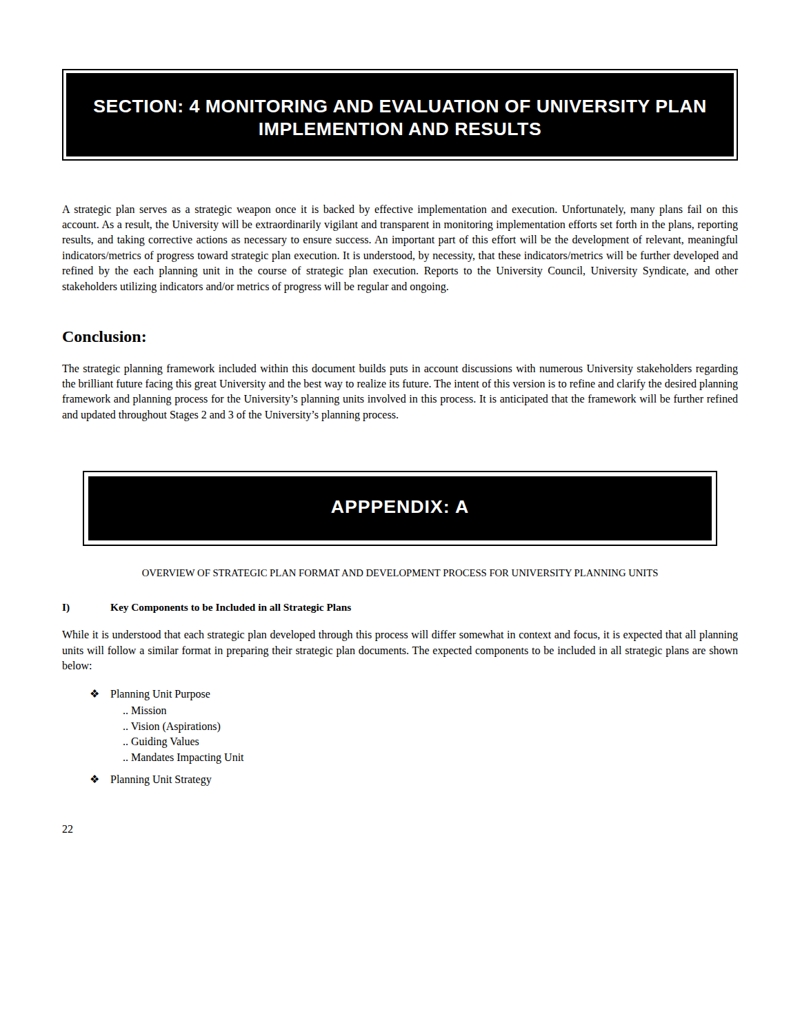SECTION: 4 MONITORING AND EVALUATION OF UNIVERSITY PLAN IMPLEMENTION AND RESULTS
A strategic plan serves as a strategic weapon once it is backed by effective implementation and execution. Unfortunately, many plans fail on this account. As a result, the University will be extraordinarily vigilant and transparent in monitoring implementation efforts set forth in the plans, reporting results, and taking corrective actions as necessary to ensure success. An important part of this effort will be the development of relevant, meaningful indicators/metrics of progress toward strategic plan execution. It is understood, by necessity, that these indicators/metrics will be further developed and refined by the each planning unit in the course of strategic plan execution. Reports to the University Council, University Syndicate, and other stakeholders utilizing indicators and/or metrics of progress will be regular and ongoing.
Conclusion:
The strategic planning framework included within this document builds puts in account discussions with numerous University stakeholders regarding the brilliant future facing this great University and the best way to realize its future. The intent of this version is to refine and clarify the desired planning framework and planning process for the University’s planning units involved in this process. It is anticipated that the framework will be further refined and updated throughout Stages 2 and 3 of the University’s planning process.
APPPENDIX: A
OVERVIEW OF STRATEGIC PLAN FORMAT AND DEVELOPMENT PROCESS FOR UNIVERSITY PLANNING UNITS
I) Key Components to be Included in all Strategic Plans
While it is understood that each strategic plan developed through this process will differ somewhat in context and focus, it is expected that all planning units will follow a similar format in preparing their strategic plan documents. The expected components to be included in all strategic plans are shown below:
Planning Unit Purpose
Mission
Vision (Aspirations)
Guiding Values
Mandates Impacting Unit
Planning Unit Strategy
22